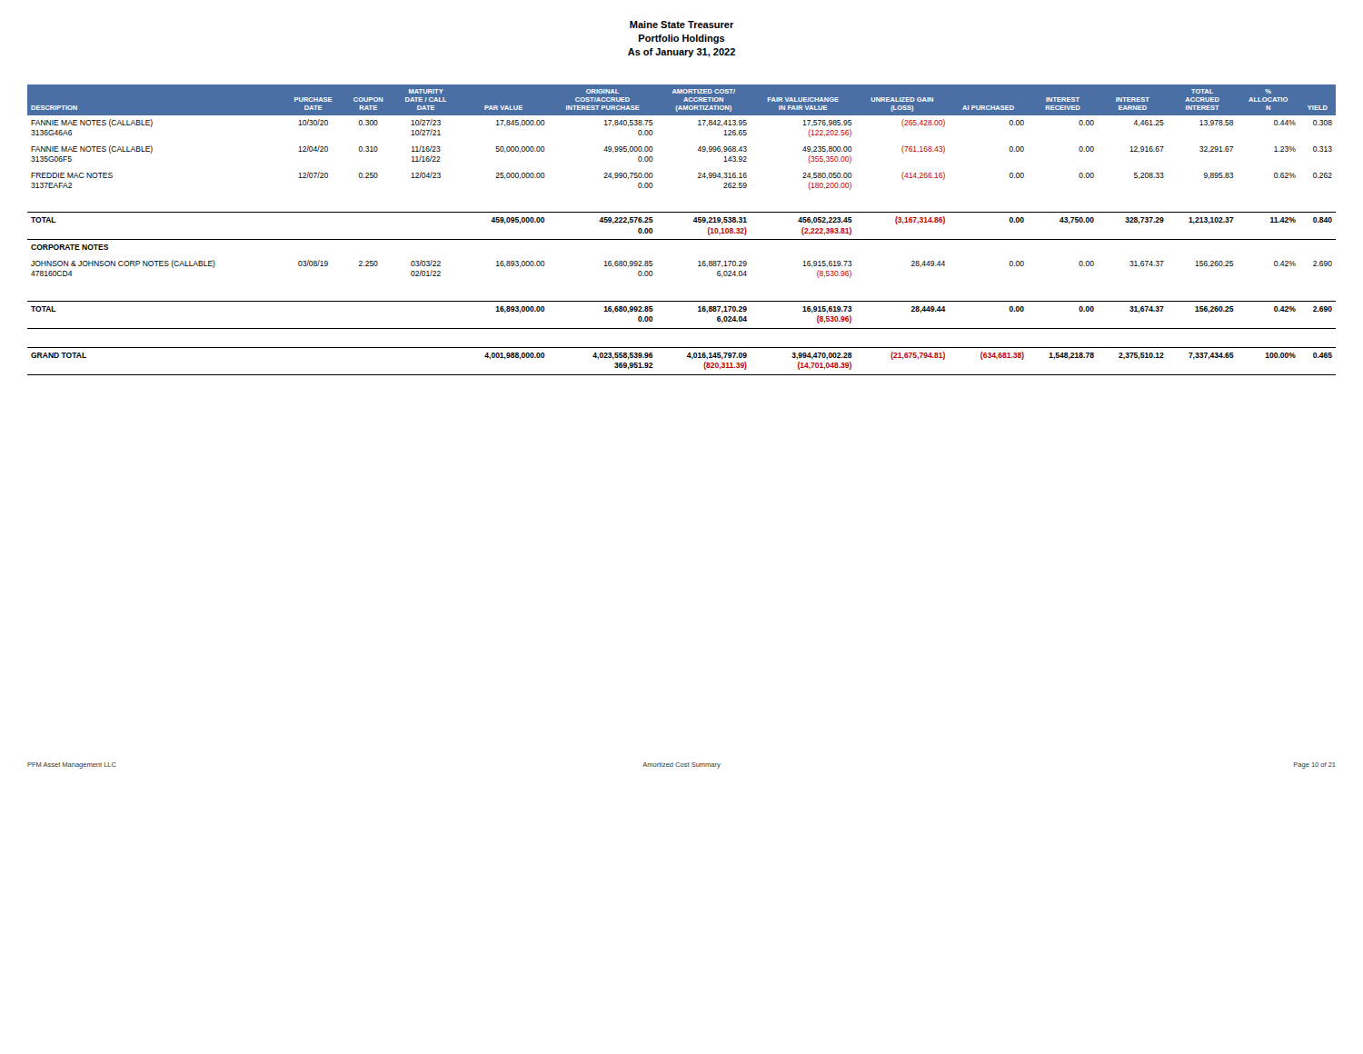Maine State Treasurer
Portfolio Holdings
As of January 31, 2022
| DESCRIPTION | PURCHASE DATE | COUPON RATE | MATURITY DATE / CALL DATE | PAR VALUE | ORIGINAL COST/ACCRUED INTEREST PURCHASE | AMORTIZED COST/ ACCRETION (AMORTIZATION) | FAIR VALUE/CHANGE IN FAIR VALUE | UNREALIZED GAIN (LOSS) | AI PURCHASED | INTEREST RECEIVED | INTEREST EARNED | TOTAL ACCRUED INTEREST | % ALLOCATIO N | YIELD |
| --- | --- | --- | --- | --- | --- | --- | --- | --- | --- | --- | --- | --- | --- | --- |
| FANNIE MAE NOTES (CALLABLE) 3136G46A6 | 10/30/20 | 0.300 | 10/27/23 10/27/21 | 17,845,000.00 | 17,840,538.75 0.00 | 17,842,413.95 126.65 | 17,576,985.95 (122,202.56) | (265,428.00) | 0.00 | 0.00 | 4,461.25 | 13,978.58 | 0.44% | 0.308 |
| FANNIE MAE NOTES (CALLABLE) 3135G06F5 | 12/04/20 | 0.310 | 11/16/23 11/16/22 | 50,000,000.00 | 49,995,000.00 0.00 | 49,996,968.43 143.92 | 49,235,800.00 (355,350.00) | (761,168.43) | 0.00 | 0.00 | 12,916.67 | 32,291.67 | 1.23% | 0.313 |
| FREDDIE MAC NOTES 3137EAFA2 | 12/07/20 | 0.250 | 12/04/23 | 25,000,000.00 | 24,990,750.00 0.00 | 24,994,316.16 262.59 | 24,580,050.00 (180,200.00) | (414,266.16) | 0.00 | 0.00 | 5,208.33 | 9,895.83 | 0.62% | 0.262 |
| TOTAL | | | | 459,095,000.00 | 459,222,576.25 0.00 | 459,219,538.31 (10,108.32) | 456,052,223.45 (2,222,393.81) | (3,167,314.86) | 0.00 | 43,750.00 | 328,737.29 | 1,213,102.37 | 11.42% | 0.840 |
| CORPORATE NOTES |
| JOHNSON & JOHNSON CORP NOTES (CALLABLE) 478160CD4 | 03/08/19 | 2.250 | 03/03/22 02/01/22 | 16,893,000.00 | 16,680,992.85 0.00 | 16,887,170.29 6,024.04 | 16,915,619.73 (8,530.96) | 28,449.44 | 0.00 | 0.00 | 31,674.37 | 156,260.25 | 0.42% | 2.690 |
| TOTAL | | | | 16,893,000.00 | 16,680,992.85 0.00 | 16,887,170.29 6,024.04 | 16,915,619.73 (8,530.96) | 28,449.44 | 0.00 | 0.00 | 31,674.37 | 156,260.25 | 0.42% | 2.690 |
| GRAND TOTAL | | | | 4,001,988,000.00 | 4,023,558,539.96 369,951.92 | 4,016,145,797.09 (820,311.39) | 3,994,470,002.28 (14,701,048.39) | (21,675,794.81) | (634,681.38) | 1,548,218.78 | 2,375,510.12 | 7,337,434.65 | 100.00% | 0.465 |
PFM Asset Management LLC
Amortized Cost Summary
Page 10 of 21